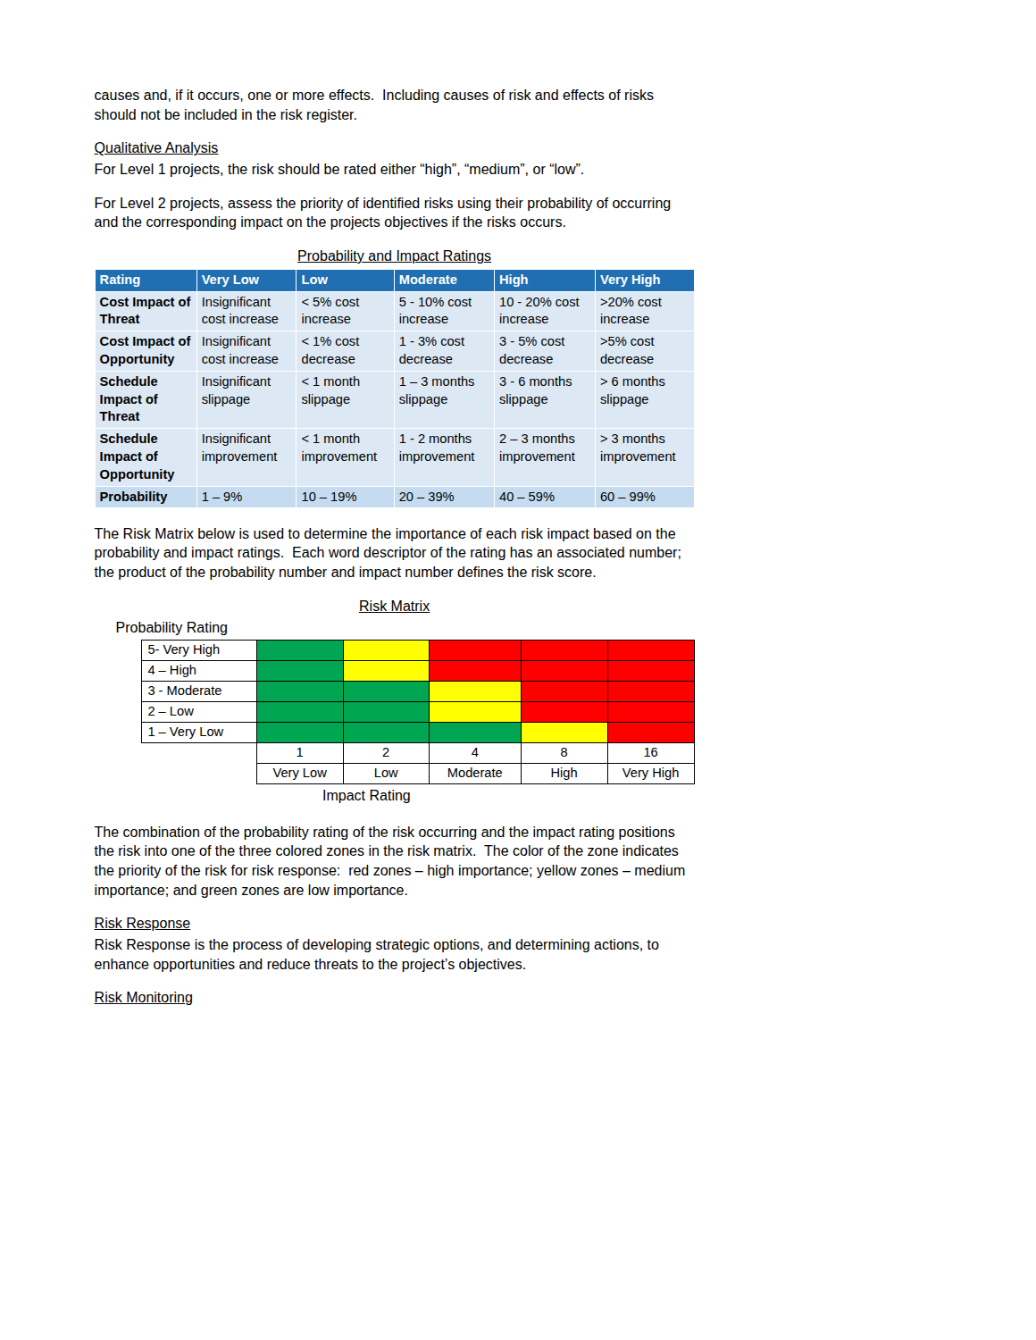causes and, if it occurs, one or more effects. Including causes of risk and effects of risks should not be included in the risk register.
Qualitative Analysis
For Level 1 projects, the risk should be rated either “high”, “medium”, or “low”.
For Level 2 projects, assess the priority of identified risks using their probability of occurring and the corresponding impact on the projects objectives if the risks occurs.
Probability and Impact Ratings
| Rating | Very Low | Low | Moderate | High | Very High |
| --- | --- | --- | --- | --- | --- |
| Cost Impact of Threat | Insignificant cost increase | < 5% cost increase | 5 - 10% cost increase | 10 - 20% cost increase | >20% cost increase |
| Cost Impact of Opportunity | Insignificant cost increase | < 1% cost decrease | 1 - 3% cost decrease | 3 - 5% cost decrease | >5% cost decrease |
| Schedule Impact of Threat | Insignificant slippage | < 1 month slippage | 1 – 3 months slippage | 3 - 6 months slippage | > 6 months slippage |
| Schedule Impact of Opportunity | Insignificant improvement | < 1 month improvement | 1 - 2 months improvement | 2 – 3 months improvement | > 3 months improvement |
| Probability | 1 – 9% | 10 – 19% | 20 – 39% | 40 – 59% | 60 – 99% |
The Risk Matrix below is used to determine the importance of each risk impact based on the probability and impact ratings. Each word descriptor of the rating has an associated number; the product of the probability number and impact number defines the risk score.
Risk Matrix
Probability Rating
| 5- Very High | | | | | |
| 4 – High | | | | | |
| 3 - Moderate | | | | | |
| 2 – Low | | | | | |
| 1 – Very Low | | | | | |
| | 1 | 2 | 4 | 8 | 16 |
| | Very Low | Low | Moderate | High | Very High |
Impact Rating
The combination of the probability rating of the risk occurring and the impact rating positions the risk into one of the three colored zones in the risk matrix. The color of the zone indicates the priority of the risk for risk response: red zones – high importance; yellow zones – medium importance; and green zones are low importance.
Risk Response
Risk Response is the process of developing strategic options, and determining actions, to enhance opportunities and reduce threats to the project’s objectives.
Risk Monitoring